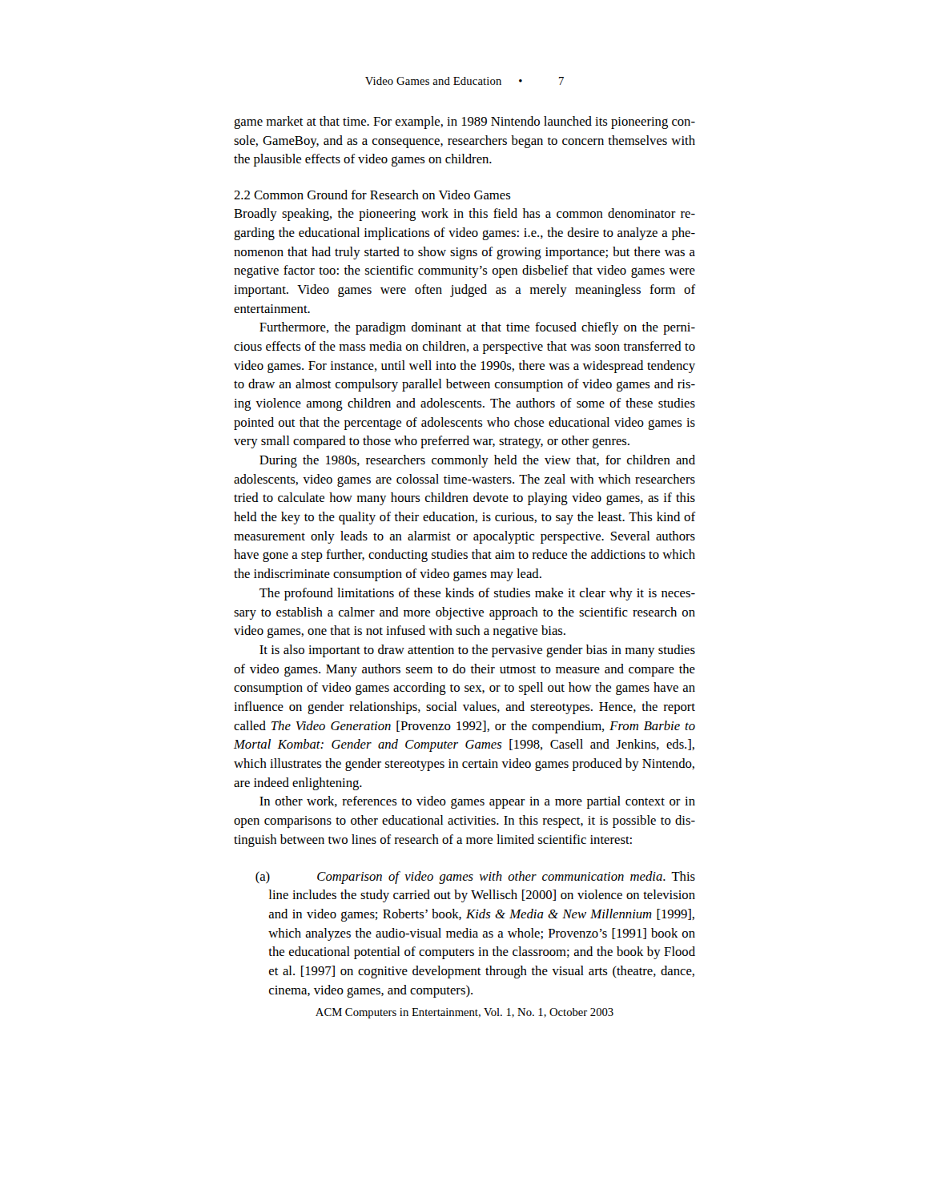Video Games and Education•7
game market at that time. For example, in 1989 Nintendo launched its pioneering console, GameBoy, and as a consequence, researchers began to concern themselves with the plausible effects of video games on children.
2.2 Common Ground for Research on Video Games
Broadly speaking, the pioneering work in this field has a common denominator regarding the educational implications of video games: i.e., the desire to analyze a phenomenon that had truly started to show signs of growing importance; but there was a negative factor too: the scientific community’s open disbelief that video games were important. Video games were often judged as a merely meaningless form of entertainment.
Furthermore, the paradigm dominant at that time focused chiefly on the pernicious effects of the mass media on children, a perspective that was soon transferred to video games. For instance, until well into the 1990s, there was a widespread tendency to draw an almost compulsory parallel between consumption of video games and rising violence among children and adolescents. The authors of some of these studies pointed out that the percentage of adolescents who chose educational video games is very small compared to those who preferred war, strategy, or other genres.
During the 1980s, researchers commonly held the view that, for children and adolescents, video games are colossal time-wasters. The zeal with which researchers tried to calculate how many hours children devote to playing video games, as if this held the key to the quality of their education, is curious, to say the least. This kind of measurement only leads to an alarmist or apocalyptic perspective. Several authors have gone a step further, conducting studies that aim to reduce the addictions to which the indiscriminate consumption of video games may lead.
The profound limitations of these kinds of studies make it clear why it is necessary to establish a calmer and more objective approach to the scientific research on video games, one that is not infused with such a negative bias.
It is also important to draw attention to the pervasive gender bias in many studies of video games. Many authors seem to do their utmost to measure and compare the consumption of video games according to sex, or to spell out how the games have an influence on gender relationships, social values, and stereotypes. Hence, the report called The Video Generation [Provenzo 1992], or the compendium, From Barbie to Mortal Kombat: Gender and Computer Games [1998, Casell and Jenkins, eds.], which illustrates the gender stereotypes in certain video games produced by Nintendo, are indeed enlightening.
In other work, references to video games appear in a more partial context or in open comparisons to other educational activities. In this respect, it is possible to distinguish between two lines of research of a more limited scientific interest:
(a)
Comparison of video games with other communication media. This line includes the study carried out by Wellisch [2000] on violence on television and in video games; Roberts’ book, Kids & Media & New Millennium [1999], which analyzes the audio-visual media as a whole; Provenzo’s [1991] book on the educational potential of computers in the classroom; and the book by Flood et al. [1997] on cognitive development through the visual arts (theatre, dance, cinema, video games, and computers).
ACM Computers in Entertainment, Vol. 1, No. 1, October 2003